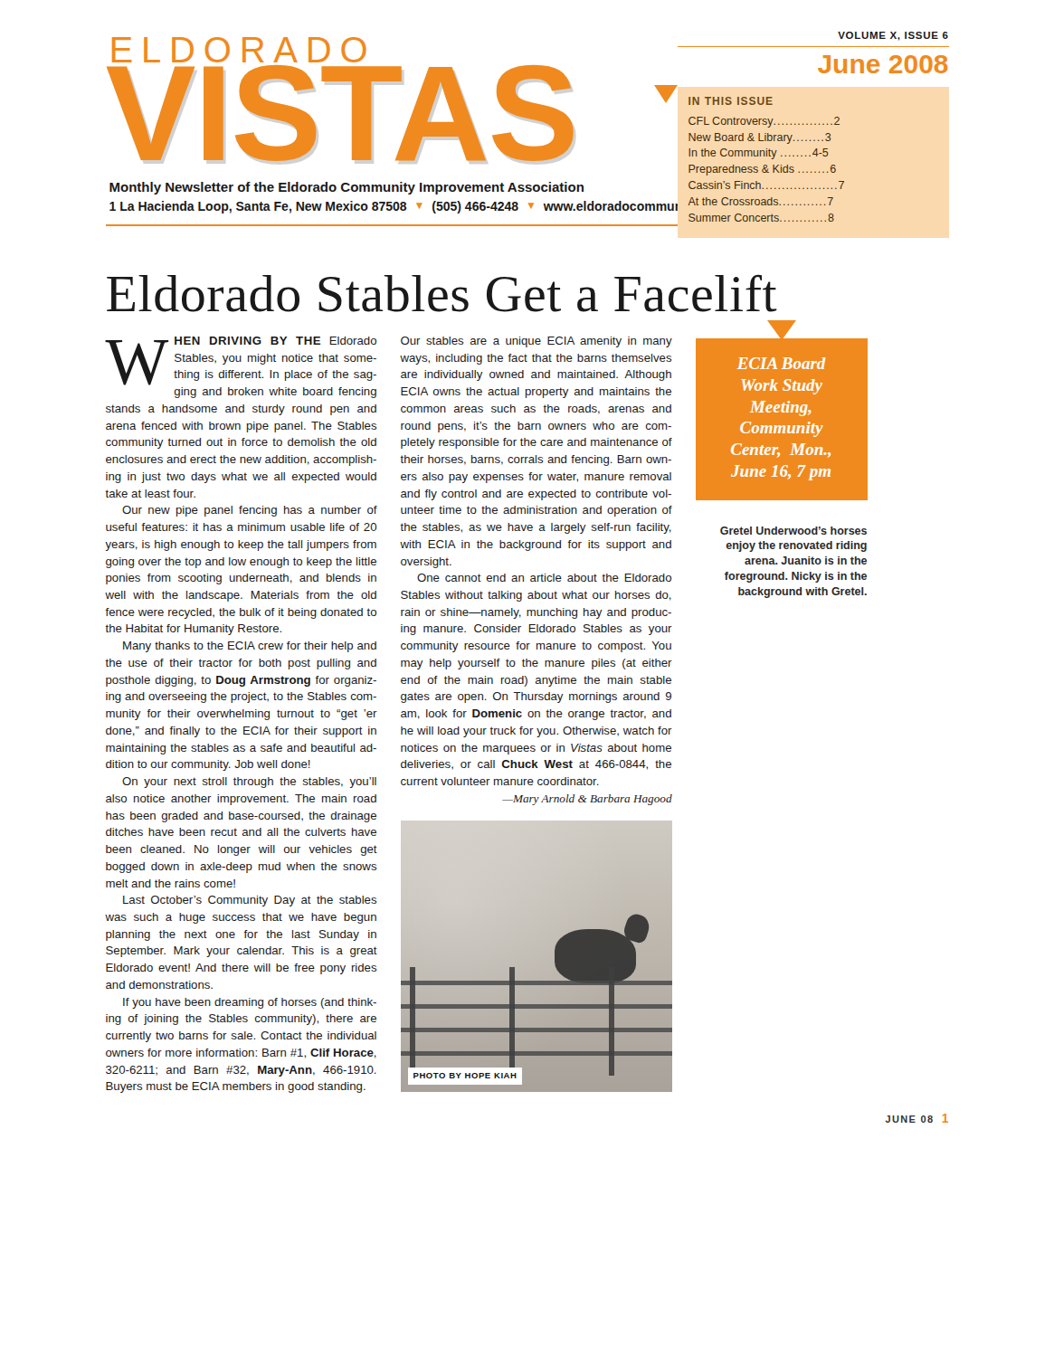VOLUME X, ISSUE 6
June 2008
In this issue
CFL Controversy............... 2
New Board & Library........ 3
In the Community ........ 4-5
Preparedness & Kids ........ 6
Cassin’s Finch................... 7
At the Crossroads............ 7
Summer Concerts............ 8
ELDORADO
VISTAS
Monthly Newsletter of the Eldorado Community Improvement Association
1 La Hacienda Loop, Santa Fe, New Mexico 87508 ▼ (505) 466-4248 ▼ www.eldoradocommunity.org
Eldorado Stables Get a Facelift
WHEN DRIVING BY THE Eldorado Stables, you might notice that something is different. In place of the sagging and broken white board fencing stands a handsome and sturdy round pen and arena fenced with brown pipe panel. The Stables community turned out in force to demolish the old enclosures and erect the new addition, accomplishing in just two days what we all expected would take at least four.
Our new pipe panel fencing has a number of useful features: it has a minimum usable life of 20 years, is high enough to keep the tall jumpers from going over the top and low enough to keep the little ponies from scooting underneath, and blends in well with the landscape. Materials from the old fence were recycled, the bulk of it being donated to the Habitat for Humanity Restore.
Many thanks to the ECIA crew for their help and the use of their tractor for both post pulling and posthole digging, to Doug Armstrong for organizing and overseeing the project, to the Stables community for their overwhelming turnout to “get ’er done,” and finally to the ECIA for their support in maintaining the stables as a safe and beautiful addition to our community. Job well done!
On your next stroll through the stables, you’ll also notice another improvement. The main road has been graded and base-coursed, the drainage ditches have been recut and all the culverts have been cleaned. No longer will our vehicles get bogged down in axle-deep mud when the snows melt and the rains come!
Last October’s Community Day at the stables was such a huge success that we have begun planning the next one for the last Sunday in September. Mark your calendar. This is a great Eldorado event! And there will be free pony rides and demonstrations.
If you have been dreaming of horses (and thinking of joining the Stables community), there are currently two barns for sale. Contact the individual owners for more information: Barn #1, Clif Horace, 320-6211; and Barn #32, Mary-Ann, 466-1910. Buyers must be ECIA members in good standing.
Our stables are a unique ECIA amenity in many ways, including the fact that the barns themselves are individually owned and maintained. Although ECIA owns the actual property and maintains the common areas such as the roads, arenas and round pens, it’s the barn owners who are completely responsible for the care and maintenance of their horses, barns, corrals and fencing. Barn owners also pay expenses for water, manure removal and fly control and are expected to contribute volunteer time to the administration and operation of the stables, as we have a largely self-run facility, with ECIA in the background for its support and oversight.
One cannot end an article about the Eldorado Stables without talking about what our horses do, rain or shine—namely, munching hay and producing manure. Consider Eldorado Stables as your community resource for manure to compost. You may help yourself to the manure piles (at either end of the main road) anytime the main stable gates are open. On Thursday mornings around 9 am, look for Domenic on the orange tractor, and he will load your truck for you. Otherwise, watch for notices on the marquees or in Vistas about home deliveries, or call Chuck West at 466-0844, the current volunteer manure coordinator.
—Mary Arnold & Barbara Hagood
PHOTO BY HOPE KIAH
ECIA Board
Work Study
Meeting,
Community
Center, Mon.,
June 16, 7 pm
Gretel Underwood’s horses enjoy the renovated riding arena. Juanito is in the foreground. Nicky is in the background with Gretel.
JUNE 08 1